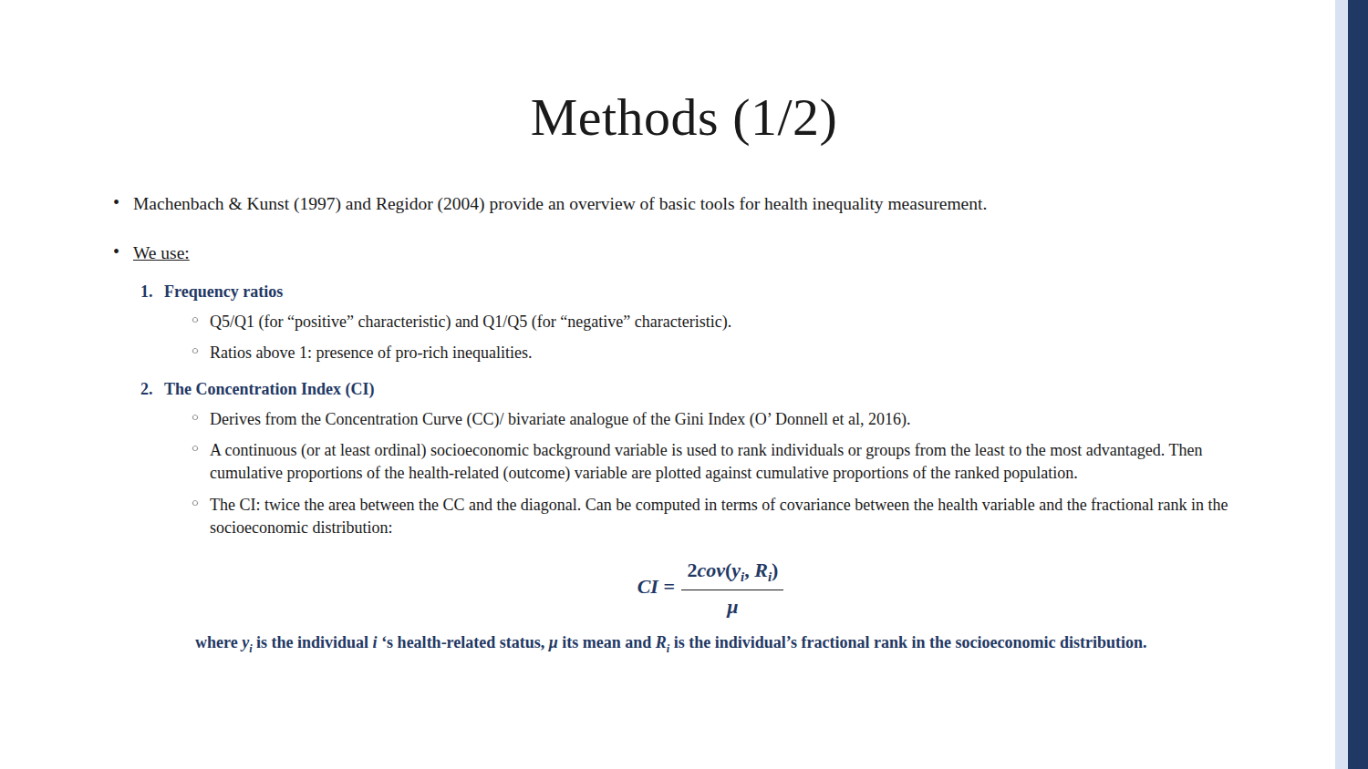Methods (1/2)
Machenbach & Kunst (1997) and Regidor (2004) provide an overview of basic tools for health inequality measurement.
We use:
Frequency ratios
Q5/Q1 (for “positive” characteristic) and Q1/Q5 (for “negative” characteristic).
Ratios above 1: presence of pro-rich inequalities.
The Concentration Index (CI)
Derives from the Concentration Curve (CC)/ bivariate analogue of the Gini Index (O’ Donnell et al, 2016).
A continuous (or at least ordinal) socioeconomic background variable is used to rank individuals or groups from the least to the most advantaged. Then cumulative proportions of the health-related (outcome) variable are plotted against cumulative proportions of the ranked population.
The CI: twice the area between the CC and the diagonal. Can be computed in terms of covariance between the health variable and the fractional rank in the socioeconomic distribution:
CI = 2cov(yi, Ri) μ
where yi is the individual i ‘s health-related status, μ its mean and Ri is the individual’s fractional rank in the socioeconomic distribution.